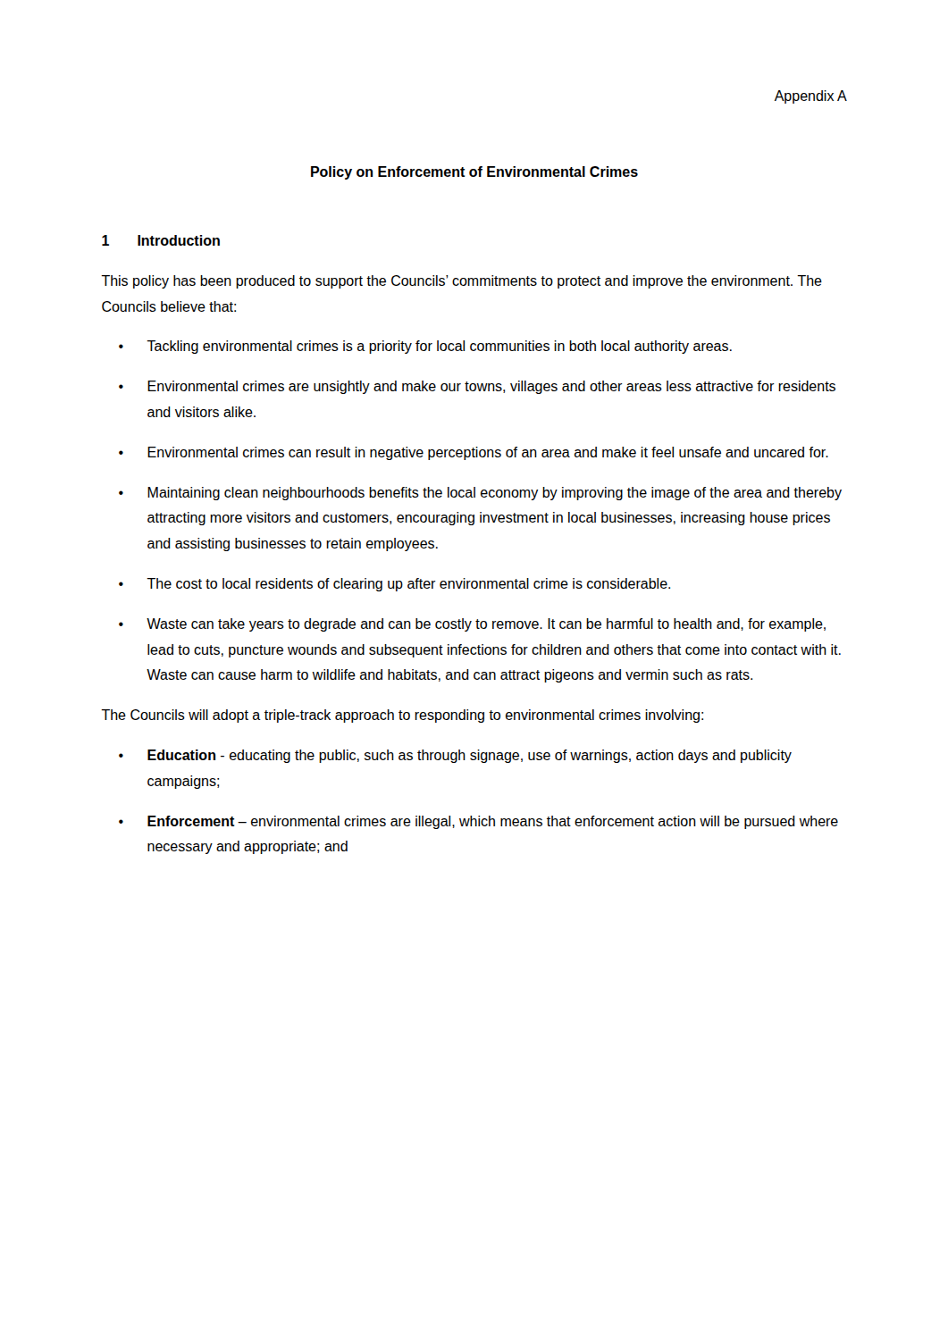Appendix A
Policy on Enforcement of Environmental Crimes
1 Introduction
This policy has been produced to support the Councils’ commitments to protect and improve the environment. The Councils believe that:
Tackling environmental crimes is a priority for local communities in both local authority areas.
Environmental crimes are unsightly and make our towns, villages and other areas less attractive for residents and visitors alike.
Environmental crimes can result in negative perceptions of an area and make it feel unsafe and uncared for.
Maintaining clean neighbourhoods benefits the local economy by improving the image of the area and thereby attracting more visitors and customers, encouraging investment in local businesses, increasing house prices and assisting businesses to retain employees.
The cost to local residents of clearing up after environmental crime is considerable.
Waste can take years to degrade and can be costly to remove. It can be harmful to health and, for example, lead to cuts, puncture wounds and subsequent infections for children and others that come into contact with it. Waste can cause harm to wildlife and habitats, and can attract pigeons and vermin such as rats.
The Councils will adopt a triple-track approach to responding to environmental crimes involving:
Education - educating the public, such as through signage, use of warnings, action days and publicity campaigns;
Enforcement – environmental crimes are illegal, which means that enforcement action will be pursued where necessary and appropriate; and